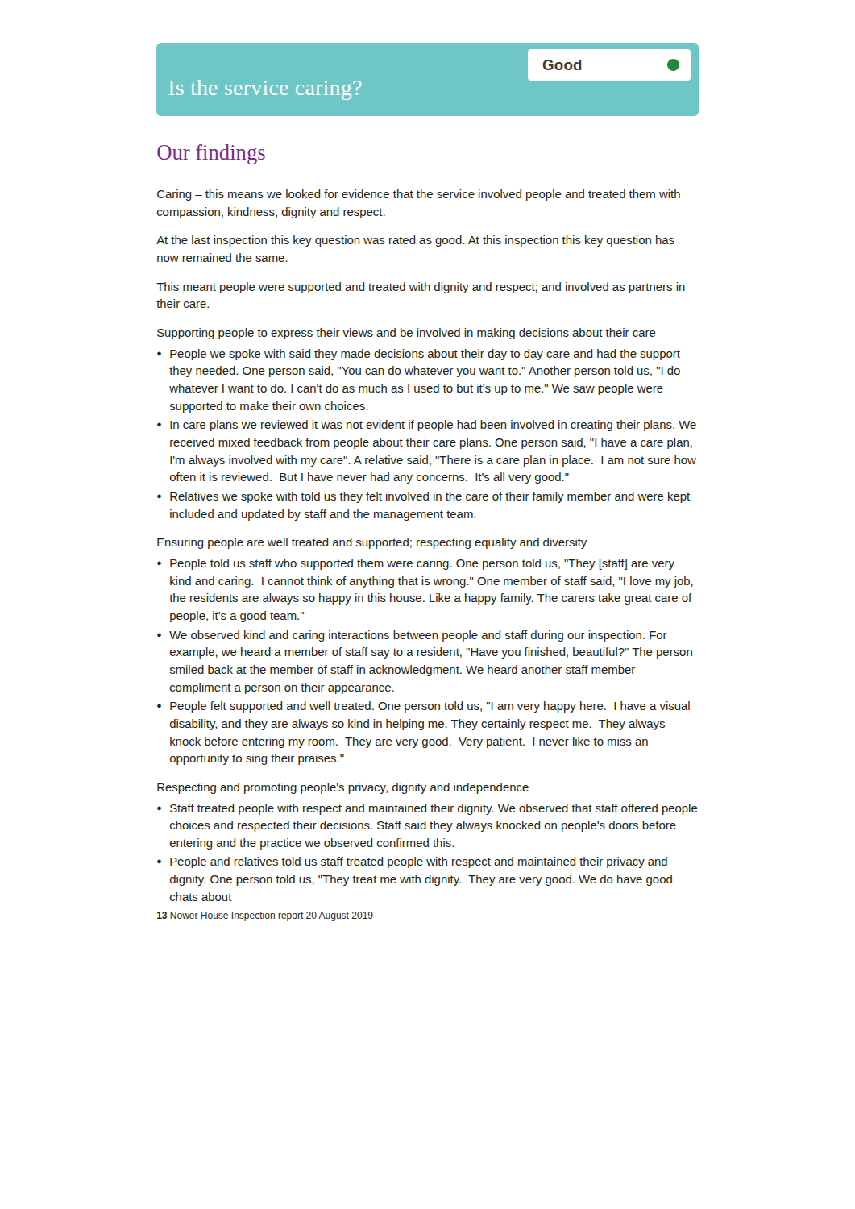Good
Is the service caring?
Our findings
Caring – this means we looked for evidence that the service involved people and treated them with compassion, kindness, dignity and respect.
At the last inspection this key question was rated as good. At this inspection this key question has now remained the same.
This meant people were supported and treated with dignity and respect; and involved as partners in their care.
Supporting people to express their views and be involved in making decisions about their care
People we spoke with said they made decisions about their day to day care and had the support they needed. One person said, "You can do whatever you want to." Another person told us, "I do whatever I want to do. I can't do as much as I used to but it's up to me." We saw people were supported to make their own choices.
In care plans we reviewed it was not evident if people had been involved in creating their plans. We received mixed feedback from people about their care plans. One person said, "I have a care plan, I'm always involved with my care". A relative said, "There is a care plan in place. I am not sure how often it is reviewed. But I have never had any concerns. It's all very good."
Relatives we spoke with told us they felt involved in the care of their family member and were kept included and updated by staff and the management team.
Ensuring people are well treated and supported; respecting equality and diversity
People told us staff who supported them were caring. One person told us, "They [staff] are very kind and caring. I cannot think of anything that is wrong." One member of staff said, "I love my job, the residents are always so happy in this house. Like a happy family. The carers take great care of people, it's a good team."
We observed kind and caring interactions between people and staff during our inspection. For example, we heard a member of staff say to a resident, "Have you finished, beautiful?" The person smiled back at the member of staff in acknowledgment. We heard another staff member compliment a person on their appearance.
People felt supported and well treated. One person told us, "I am very happy here. I have a visual disability, and they are always so kind in helping me. They certainly respect me. They always knock before entering my room. They are very good. Very patient. I never like to miss an opportunity to sing their praises."
Respecting and promoting people's privacy, dignity and independence
Staff treated people with respect and maintained their dignity. We observed that staff offered people choices and respected their decisions. Staff said they always knocked on people's doors before entering and the practice we observed confirmed this.
People and relatives told us staff treated people with respect and maintained their privacy and dignity. One person told us, "They treat me with dignity. They are very good. We do have good chats about
13 Nower House Inspection report 20 August 2019